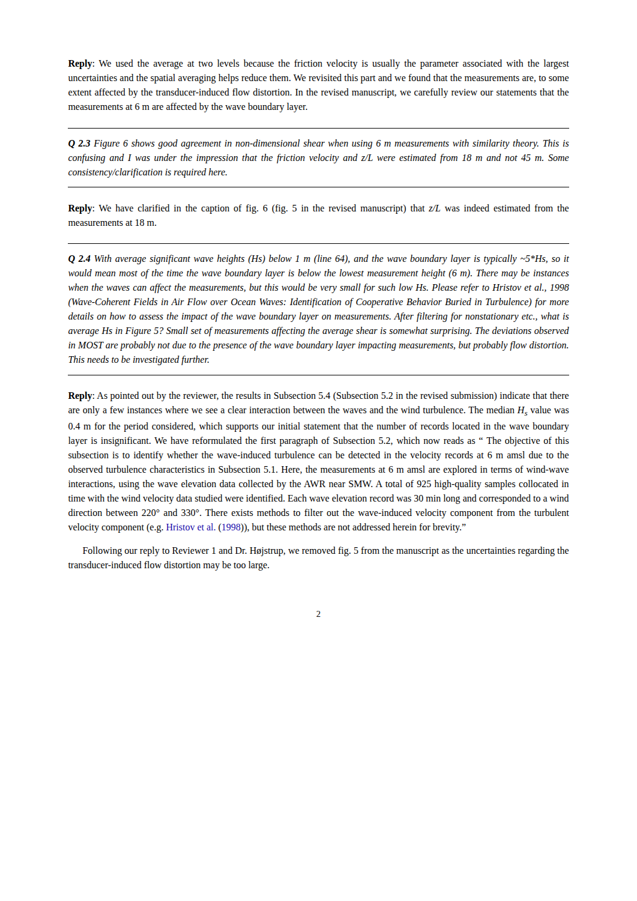Reply: We used the average at two levels because the friction velocity is usually the parameter associated with the largest uncertainties and the spatial averaging helps reduce them. We revisited this part and we found that the measurements are, to some extent affected by the transducer-induced flow distortion. In the revised manuscript, we carefully review our statements that the measurements at 6 m are affected by the wave boundary layer.
Q 2.3 Figure 6 shows good agreement in non-dimensional shear when using 6 m measurements with similarity theory. This is confusing and I was under the impression that the friction velocity and z/L were estimated from 18 m and not 45 m. Some consistency/clarification is required here.
Reply: We have clarified in the caption of fig. 6 (fig. 5 in the revised manuscript) that z/L was indeed estimated from the measurements at 18 m.
Q 2.4 With average significant wave heights (Hs) below 1 m (line 64), and the wave boundary layer is typically ~5*Hs, so it would mean most of the time the wave boundary layer is below the lowest measurement height (6 m). There may be instances when the waves can affect the measurements, but this would be very small for such low Hs. Please refer to Hristov et al., 1998 (Wave-Coherent Fields in Air Flow over Ocean Waves: Identification of Cooperative Behavior Buried in Turbulence) for more details on how to assess the impact of the wave boundary layer on measurements. After filtering for nonstationary etc., what is average Hs in Figure 5? Small set of measurements affecting the average shear is somewhat surprising. The deviations observed in MOST are probably not due to the presence of the wave boundary layer impacting measurements, but probably flow distortion. This needs to be investigated further.
Reply: As pointed out by the reviewer, the results in Subsection 5.4 (Subsection 5.2 in the revised submission) indicate that there are only a few instances where we see a clear interaction between the waves and the wind turbulence. The median Hs value was 0.4 m for the period considered, which supports our initial statement that the number of records located in the wave boundary layer is insignificant. We have reformulated the first paragraph of Subsection 5.2, which now reads as “ The objective of this subsection is to identify whether the wave-induced turbulence can be detected in the velocity records at 6 m amsl due to the observed turbulence characteristics in Subsection 5.1. Here, the measurements at 6 m amsl are explored in terms of wind-wave interactions, using the wave elevation data collected by the AWR near SMW. A total of 925 high-quality samples collocated in time with the wind velocity data studied were identified. Each wave elevation record was 30 min long and corresponded to a wind direction between 220° and 330°. There exists methods to filter out the wave-induced velocity component from the turbulent velocity component (e.g. Hristov et al. (1998)), but these methods are not addressed herein for brevity.”
Following our reply to Reviewer 1 and Dr. Højstrup, we removed fig. 5 from the manuscript as the uncertainties regarding the transducer-induced flow distortion may be too large.
2